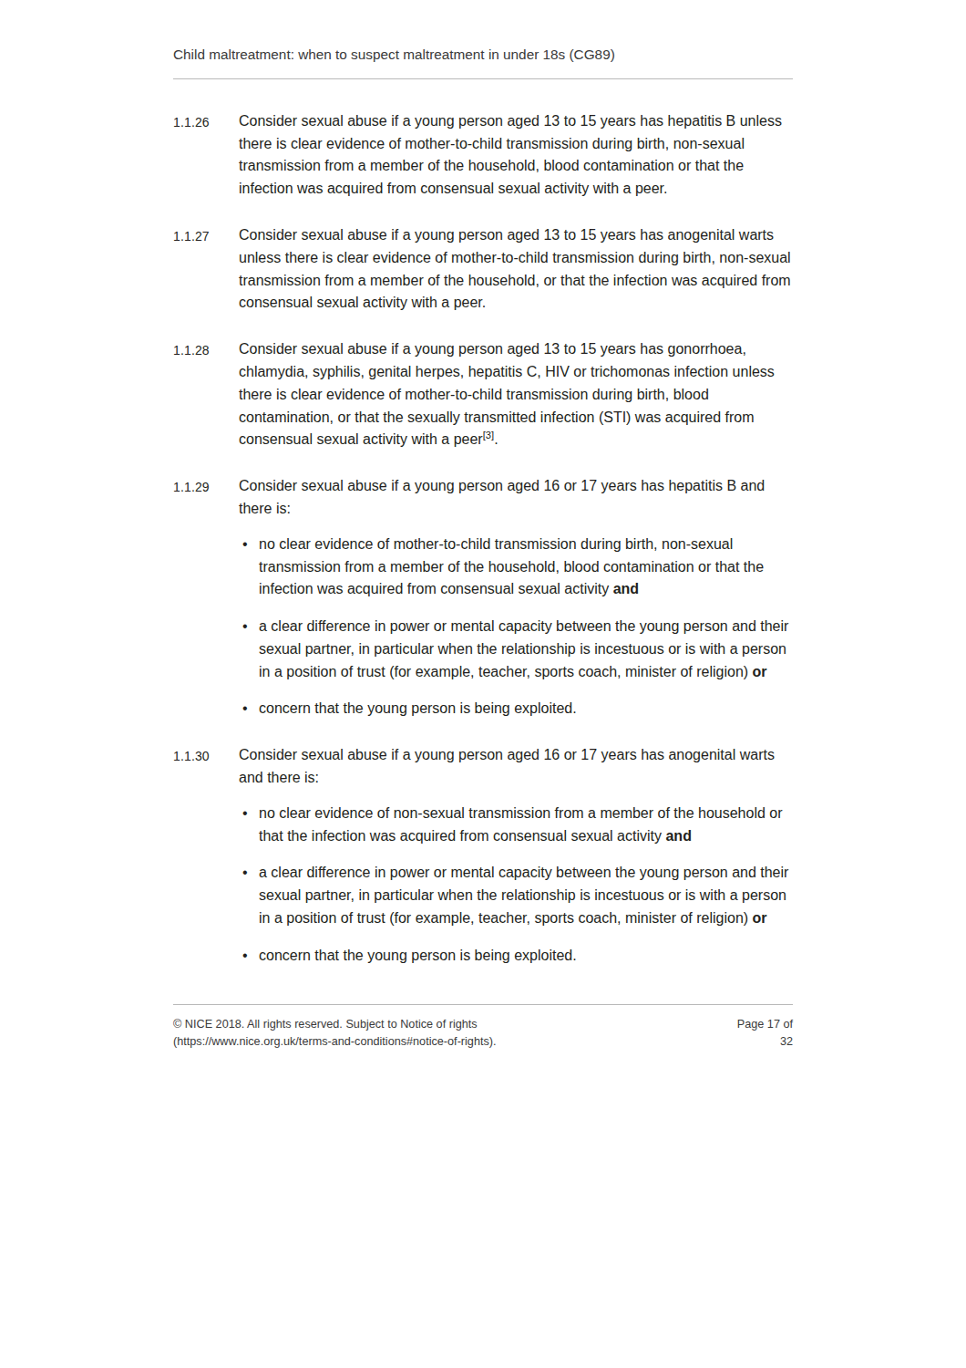Child maltreatment: when to suspect maltreatment in under 18s (CG89)
1.1.26
Consider sexual abuse if a young person aged 13 to 15 years has hepatitis B unless there is clear evidence of mother-to-child transmission during birth, non-sexual transmission from a member of the household, blood contamination or that the infection was acquired from consensual sexual activity with a peer.
1.1.27
Consider sexual abuse if a young person aged 13 to 15 years has anogenital warts unless there is clear evidence of mother-to-child transmission during birth, non-sexual transmission from a member of the household, or that the infection was acquired from consensual sexual activity with a peer.
1.1.28
Consider sexual abuse if a young person aged 13 to 15 years has gonorrhoea, chlamydia, syphilis, genital herpes, hepatitis C, HIV or trichomonas infection unless there is clear evidence of mother-to-child transmission during birth, blood contamination, or that the sexually transmitted infection (STI) was acquired from consensual sexual activity with a peer[3].
1.1.29
Consider sexual abuse if a young person aged 16 or 17 years has hepatitis B and there is:
no clear evidence of mother-to-child transmission during birth, non-sexual transmission from a member of the household, blood contamination or that the infection was acquired from consensual sexual activity and
a clear difference in power or mental capacity between the young person and their sexual partner, in particular when the relationship is incestuous or is with a person in a position of trust (for example, teacher, sports coach, minister of religion) or
concern that the young person is being exploited.
1.1.30
Consider sexual abuse if a young person aged 16 or 17 years has anogenital warts and there is:
no clear evidence of non-sexual transmission from a member of the household or that the infection was acquired from consensual sexual activity and
a clear difference in power or mental capacity between the young person and their sexual partner, in particular when the relationship is incestuous or is with a person in a position of trust (for example, teacher, sports coach, minister of religion) or
concern that the young person is being exploited.
© NICE 2018. All rights reserved. Subject to Notice of rights (https://www.nice.org.uk/terms-and-conditions#notice-of-rights).
Page 17 of
32